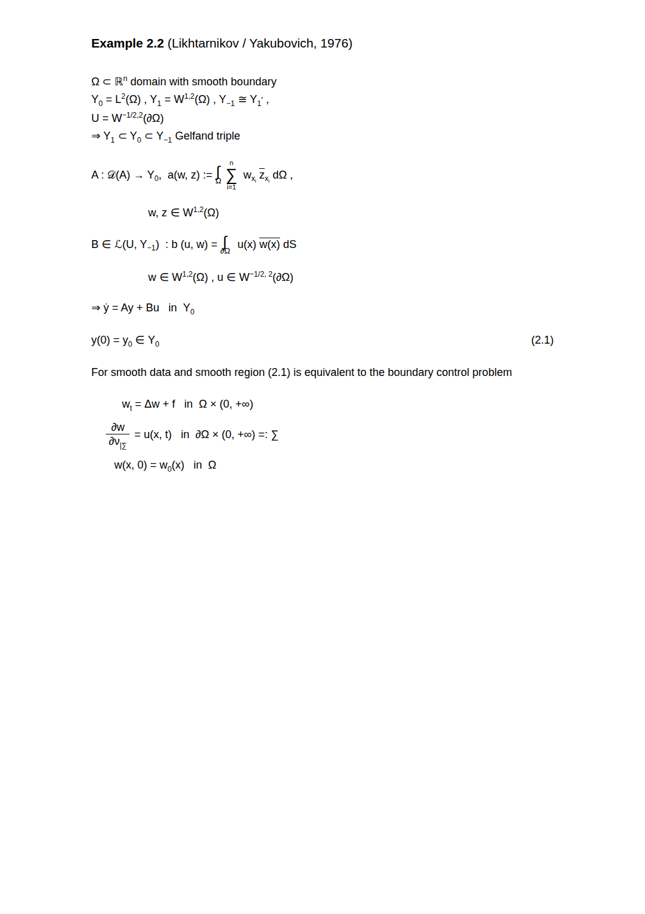Example 2.2 (Likhtarnikov / Yakubovich, 1976)
Ω ⊂ ℝn domain with smooth boundary
Y0 = L2(Ω) , Y1 = W1,2(Ω) , Y−1 ≅ Y1′ ,
U = W−1/2,2(∂Ω)
⇒ Y1 ⊂ Y0 ⊂ Y−1 Gelfand triple
A : 𝒟(A) → Y0, a(w, z) := ∫
Ω n∑i=1 wxi zxi dΩ ,
w, z ∈ W1,2(Ω)
B ∈ ℒ(U, Y−1) : b (u, w) = ∫
∂Ω u(x) w(x) dS
w ∈ W1,2(Ω) , u ∈ W−1/2, 2(∂Ω)
⇒ ẏ = Ay + Bu in Y0
y(0) = y0 ∈ Y0 (2.1)
For smooth data and smooth region (2.1) is equivalent to the boundary control problem
wt = Δw + f in Ω × (0, +∞) ∂w∂ν|∑ = u(x, t) in ∂Ω × (0, +∞) =: ∑ w(x, 0) = w0(x) in Ω